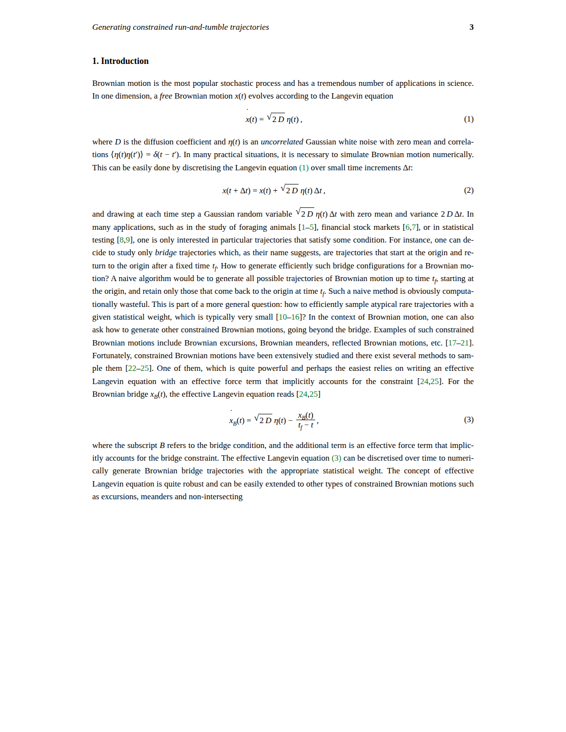Generating constrained run-and-tumble trajectories 3
1. Introduction
Brownian motion is the most popular stochastic process and has a tremendous number of applications in science. In one dimension, a free Brownian motion x(t) evolves according to the Langevin equation
x(t) = 2 D η(t) ,
(1)
where D is the diffusion coefficient and η(t) is an uncorrelated Gaussian white noise with zero mean and correlations ⟨η(t)η(t′)⟩ = δ(t − t′). In many practical situations, it is necessary to simulate Brownian motion numerically. This can be easily done by discretising the Langevin equation (1) over small time increments Δt:
x(t + Δt) = x(t) + 2 D η(t) Δt ,
(2)
and drawing at each time step a Gaussian random variable 2 D η(t) Δt with zero mean and variance 2 D Δt. In many applications, such as in the study of foraging animals [1–5], financial stock markets [6,7], or in statistical testing [8,9], one is only interested in particular trajectories that satisfy some condition. For instance, one can decide to study only bridge trajectories which, as their name suggests, are trajectories that start at the origin and return to the origin after a fixed time tf. How to generate efficiently such bridge configurations for a Brownian motion? A naive algorithm would be to generate all possible trajectories of Brownian motion up to time tf, starting at the origin, and retain only those that come back to the origin at time tf. Such a naive method is obviously computationally wasteful. This is part of a more general question: how to efficiently sample atypical rare trajectories with a given statistical weight, which is typically very small [10–16]? In the context of Brownian motion, one can also ask how to generate other constrained Brownian motions, going beyond the bridge. Examples of such constrained Brownian motions include Brownian excursions, Brownian meanders, reflected Brownian motions, etc. [17–21]. Fortunately, constrained Brownian motions have been extensively studied and there exist several methods to sample them [22–25]. One of them, which is quite powerful and perhaps the easiest relies on writing an effective Langevin equation with an effective force term that implicitly accounts for the constraint [24,25]. For the Brownian bridge xB(t), the effective Langevin equation reads [24,25]
xB(t) = 2 D η(t) − xB(t) tf − t,
(3)
where the subscript B refers to the bridge condition, and the additional term is an effective force term that implicitly accounts for the bridge constraint. The effective Langevin equation (3) can be discretised over time to numerically generate Brownian bridge trajectories with the appropriate statistical weight. The concept of effective Langevin equation is quite robust and can be easily extended to other types of constrained Brownian motions such as excursions, meanders and non-intersecting